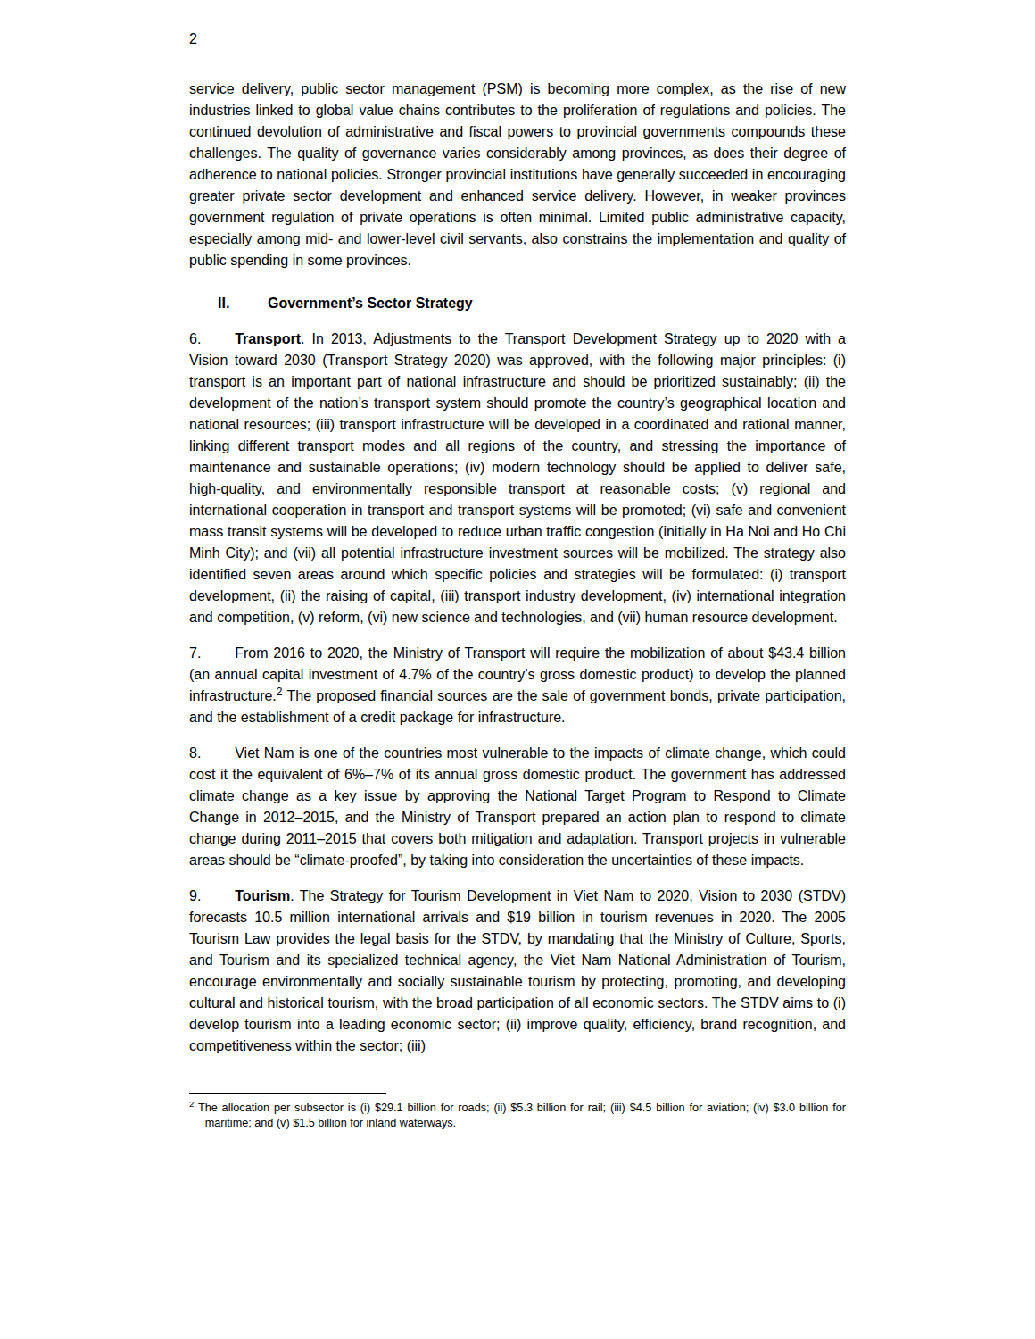2
service delivery, public sector management (PSM) is becoming more complex, as the rise of new industries linked to global value chains contributes to the proliferation of regulations and policies. The continued devolution of administrative and fiscal powers to provincial governments compounds these challenges. The quality of governance varies considerably among provinces, as does their degree of adherence to national policies. Stronger provincial institutions have generally succeeded in encouraging greater private sector development and enhanced service delivery. However, in weaker provinces government regulation of private operations is often minimal. Limited public administrative capacity, especially among mid- and lower-level civil servants, also constrains the implementation and quality of public spending in some provinces.
II. Government’s Sector Strategy
6. Transport. In 2013, Adjustments to the Transport Development Strategy up to 2020 with a Vision toward 2030 (Transport Strategy 2020) was approved, with the following major principles: (i) transport is an important part of national infrastructure and should be prioritized sustainably; (ii) the development of the nation’s transport system should promote the country’s geographical location and national resources; (iii) transport infrastructure will be developed in a coordinated and rational manner, linking different transport modes and all regions of the country, and stressing the importance of maintenance and sustainable operations; (iv) modern technology should be applied to deliver safe, high-quality, and environmentally responsible transport at reasonable costs; (v) regional and international cooperation in transport and transport systems will be promoted; (vi) safe and convenient mass transit systems will be developed to reduce urban traffic congestion (initially in Ha Noi and Ho Chi Minh City); and (vii) all potential infrastructure investment sources will be mobilized. The strategy also identified seven areas around which specific policies and strategies will be formulated: (i) transport development, (ii) the raising of capital, (iii) transport industry development, (iv) international integration and competition, (v) reform, (vi) new science and technologies, and (vii) human resource development.
7. From 2016 to 2020, the Ministry of Transport will require the mobilization of about $43.4 billion (an annual capital investment of 4.7% of the country’s gross domestic product) to develop the planned infrastructure.2 The proposed financial sources are the sale of government bonds, private participation, and the establishment of a credit package for infrastructure.
8. Viet Nam is one of the countries most vulnerable to the impacts of climate change, which could cost it the equivalent of 6%–7% of its annual gross domestic product. The government has addressed climate change as a key issue by approving the National Target Program to Respond to Climate Change in 2012–2015, and the Ministry of Transport prepared an action plan to respond to climate change during 2011–2015 that covers both mitigation and adaptation. Transport projects in vulnerable areas should be “climate-proofed”, by taking into consideration the uncertainties of these impacts.
9. Tourism. The Strategy for Tourism Development in Viet Nam to 2020, Vision to 2030 (STDV) forecasts 10.5 million international arrivals and $19 billion in tourism revenues in 2020. The 2005 Tourism Law provides the legal basis for the STDV, by mandating that the Ministry of Culture, Sports, and Tourism and its specialized technical agency, the Viet Nam National Administration of Tourism, encourage environmentally and socially sustainable tourism by protecting, promoting, and developing cultural and historical tourism, with the broad participation of all economic sectors. The STDV aims to (i) develop tourism into a leading economic sector; (ii) improve quality, efficiency, brand recognition, and competitiveness within the sector; (iii)
2 The allocation per subsector is (i) $29.1 billion for roads; (ii) $5.3 billion for rail; (iii) $4.5 billion for aviation; (iv) $3.0 billion for maritime; and (v) $1.5 billion for inland waterways.